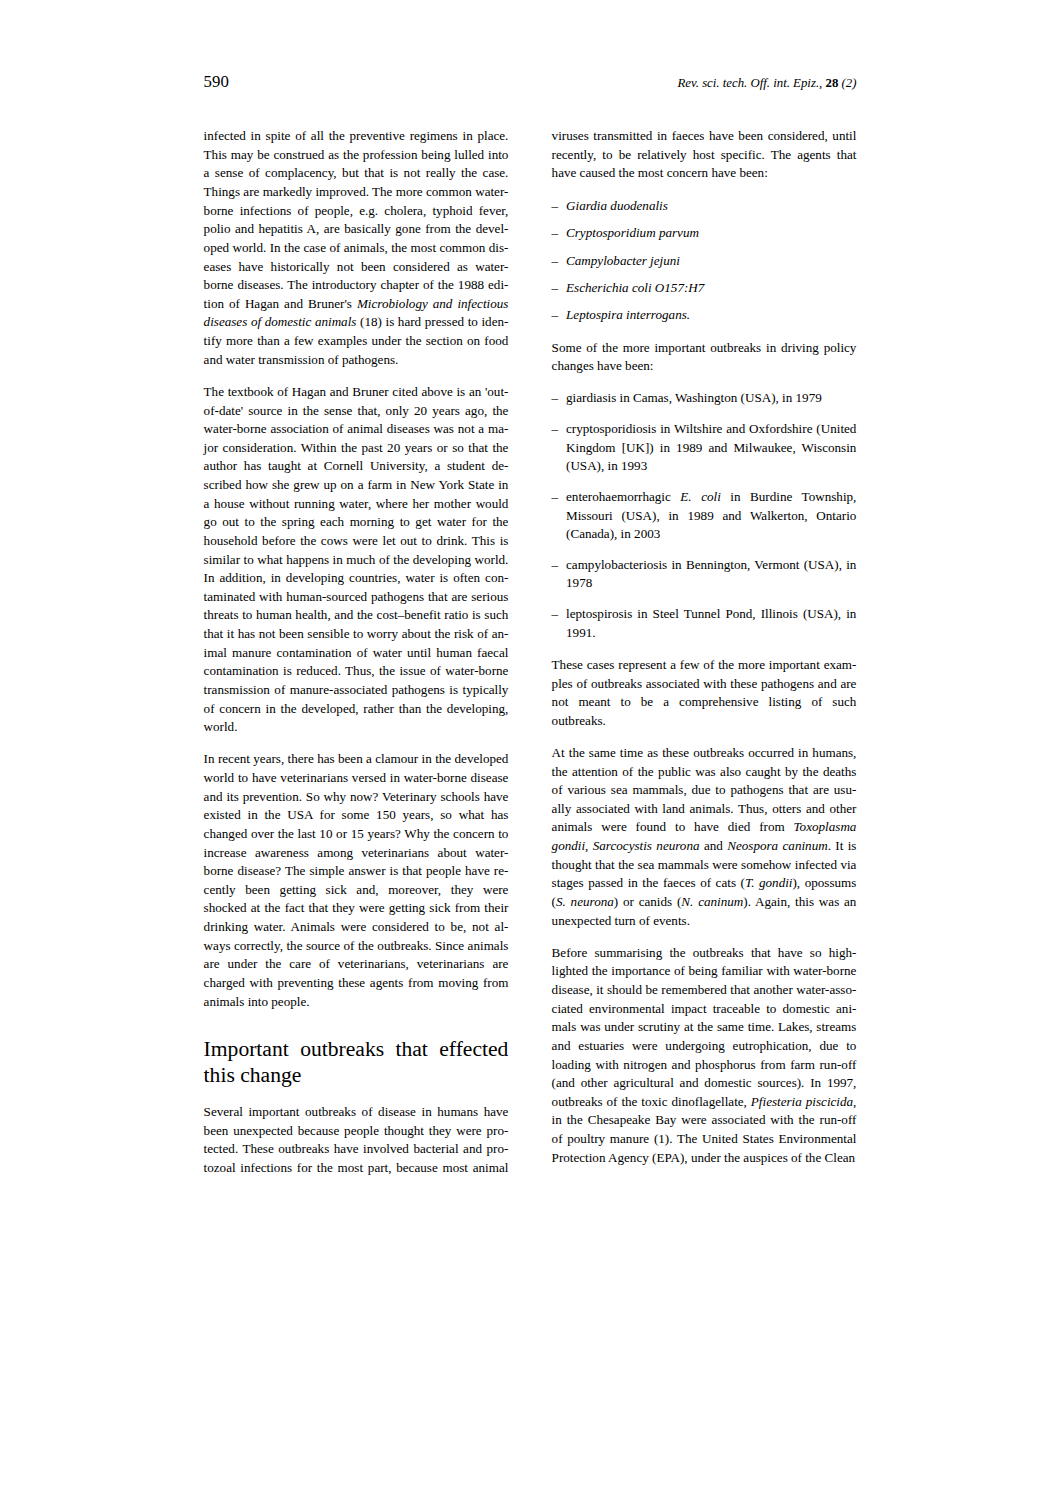590
Rev. sci. tech. Off. int. Epiz., 28 (2)
infected in spite of all the preventive regimens in place. This may be construed as the profession being lulled into a sense of complacency, but that is not really the case. Things are markedly improved. The more common water-borne infections of people, e.g. cholera, typhoid fever, polio and hepatitis A, are basically gone from the developed world. In the case of animals, the most common diseases have historically not been considered as water-borne diseases. The introductory chapter of the 1988 edition of Hagan and Bruner's Microbiology and infectious diseases of domestic animals (18) is hard pressed to identify more than a few examples under the section on food and water transmission of pathogens.
The textbook of Hagan and Bruner cited above is an 'out-of-date' source in the sense that, only 20 years ago, the water-borne association of animal diseases was not a major consideration. Within the past 20 years or so that the author has taught at Cornell University, a student described how she grew up on a farm in New York State in a house without running water, where her mother would go out to the spring each morning to get water for the household before the cows were let out to drink. This is similar to what happens in much of the developing world. In addition, in developing countries, water is often contaminated with human-sourced pathogens that are serious threats to human health, and the cost–benefit ratio is such that it has not been sensible to worry about the risk of animal manure contamination of water until human faecal contamination is reduced. Thus, the issue of water-borne transmission of manure-associated pathogens is typically of concern in the developed, rather than the developing, world.
In recent years, there has been a clamour in the developed world to have veterinarians versed in water-borne disease and its prevention. So why now? Veterinary schools have existed in the USA for some 150 years, so what has changed over the last 10 or 15 years? Why the concern to increase awareness among veterinarians about water-borne disease? The simple answer is that people have recently been getting sick and, moreover, they were shocked at the fact that they were getting sick from their drinking water. Animals were considered to be, not always correctly, the source of the outbreaks. Since animals are under the care of veterinarians, veterinarians are charged with preventing these agents from moving from animals into people.
Important outbreaks that effected this change
Several important outbreaks of disease in humans have been unexpected because people thought they were protected. These outbreaks have involved bacterial and protozoal infections for the most part, because most animal viruses transmitted in faeces have been considered, until recently, to be relatively host specific. The agents that have caused the most concern have been:
Giardia duodenalis
Cryptosporidium parvum
Campylobacter jejuni
Escherichia coli O157:H7
Leptospira interrogans.
Some of the more important outbreaks in driving policy changes have been:
giardiasis in Camas, Washington (USA), in 1979
cryptosporidiosis in Wiltshire and Oxfordshire (United Kingdom [UK]) in 1989 and Milwaukee, Wisconsin (USA), in 1993
enterohaemorrhagic E. coli in Burdine Township, Missouri (USA), in 1989 and Walkerton, Ontario (Canada), in 2003
campylobacteriosis in Bennington, Vermont (USA), in 1978
leptospirosis in Steel Tunnel Pond, Illinois (USA), in 1991.
These cases represent a few of the more important examples of outbreaks associated with these pathogens and are not meant to be a comprehensive listing of such outbreaks.
At the same time as these outbreaks occurred in humans, the attention of the public was also caught by the deaths of various sea mammals, due to pathogens that are usually associated with land animals. Thus, otters and other animals were found to have died from Toxoplasma gondii, Sarcocystis neurona and Neospora caninum. It is thought that the sea mammals were somehow infected via stages passed in the faeces of cats (T. gondii), opossums (S. neurona) or canids (N. caninum). Again, this was an unexpected turn of events.
Before summarising the outbreaks that have so highlighted the importance of being familiar with water-borne disease, it should be remembered that another water-associated environmental impact traceable to domestic animals was under scrutiny at the same time. Lakes, streams and estuaries were undergoing eutrophication, due to loading with nitrogen and phosphorus from farm run-off (and other agricultural and domestic sources). In 1997, outbreaks of the toxic dinoflagellate, Pfiesteria piscicida, in the Chesapeake Bay were associated with the run-off of poultry manure (1). The United States Environmental Protection Agency (EPA), under the auspices of the Clean